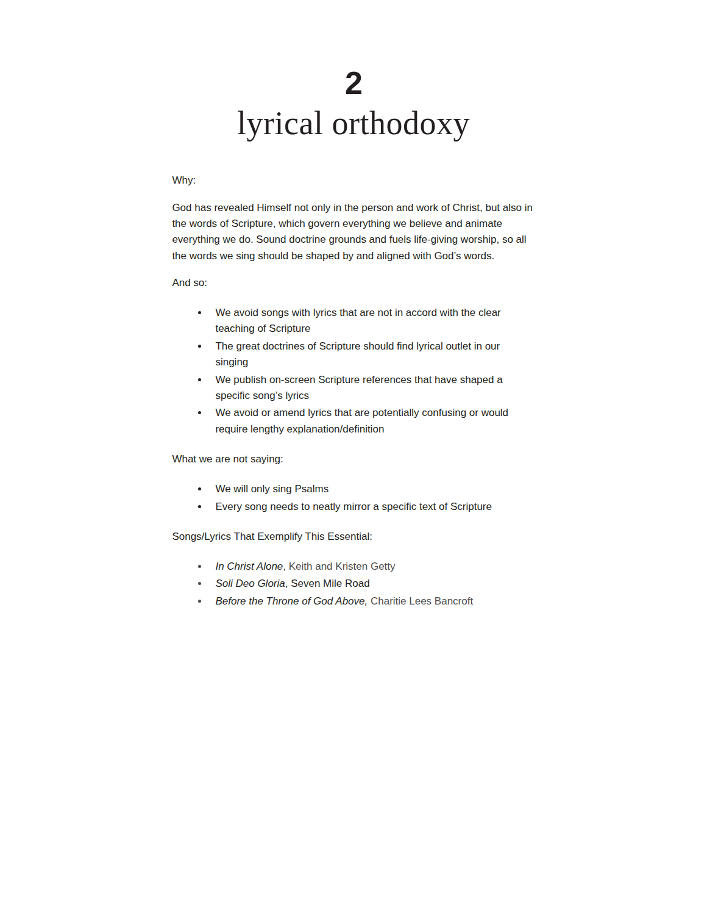2
lyrical orthodoxy
Why:
God has revealed Himself not only in the person and work of Christ, but also in the words of Scripture, which govern everything we believe and animate everything we do. Sound doctrine grounds and fuels life-giving worship, so all the words we sing should be shaped by and aligned with God’s words.
And so:
We avoid songs with lyrics that are not in accord with the clear teaching of Scripture
The great doctrines of Scripture should find lyrical outlet in our singing
We publish on-screen Scripture references that have shaped a specific song’s lyrics
We avoid or amend lyrics that are potentially confusing or would require lengthy explanation/definition
What we are not saying:
We will only sing Psalms
Every song needs to neatly mirror a specific text of Scripture
Songs/Lyrics That Exemplify This Essential:
In Christ Alone, Keith and Kristen Getty
Soli Deo Gloria, Seven Mile Road
Before the Throne of God Above, Charitie Lees Bancroft